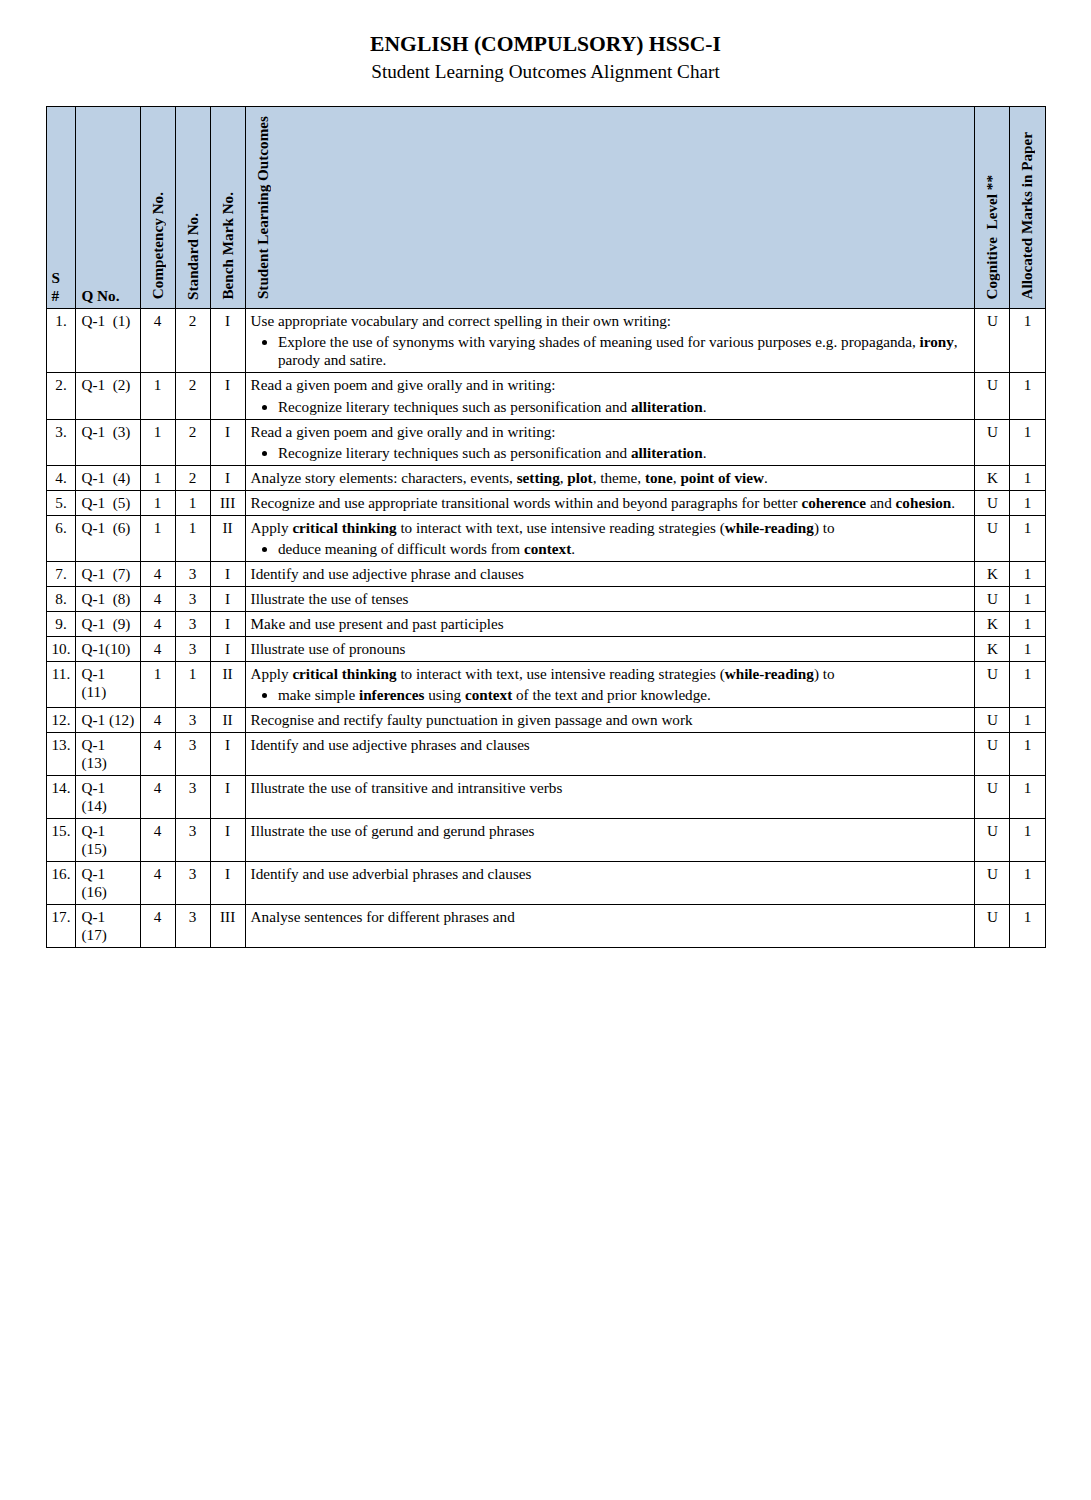ENGLISH (COMPULSORY) HSSC-I
Student Learning Outcomes Alignment Chart
| S # | Q No. | Competency No. | Standard No. | Bench Mark No. | Student Learning Outcomes | Cognitive Level ** | Allocated Marks in Paper |
| --- | --- | --- | --- | --- | --- | --- | --- |
| 1. | Q-1 (1) | 4 | 2 | I | Use appropriate vocabulary and correct spelling in their own writing: Explore the use of synonyms with varying shades of meaning used for various purposes e.g. propaganda, irony , parody and satire. | U | 1 |
| 2. | Q-1 (2) | 1 | 2 | I | Read a given poem and give orally and in writing: Recognize literary techniques such as personification and alliteration . | U | 1 |
| 3. | Q-1 (3) | 1 | 2 | I | Read a given poem and give orally and in writing: Recognize literary techniques such as personification and alliteration . | U | 1 |
| 4. | Q-1 (4) | 1 | 2 | I | Analyze story elements: characters, events, setting , plot , theme, tone , point of view . | K | 1 |
| 5. | Q-1 (5) | 1 | 1 | III | Recognize and use appropriate transitional words within and beyond paragraphs for better coherence and cohesion . | U | 1 |
| 6. | Q-1 (6) | 1 | 1 | II | Apply critical thinking to interact with text, use intensive reading strategies ( while-reading ) to deduce meaning of difficult words from context . | U | 1 |
| 7. | Q-1 (7) | 4 | 3 | I | Identify and use adjective phrase and clauses | K | 1 |
| 8. | Q-1 (8) | 4 | 3 | I | Illustrate the use of tenses | U | 1 |
| 9. | Q-1 (9) | 4 | 3 | I | Make and use present and past participles | K | 1 |
| 10. | Q-1(10) | 4 | 3 | I | Illustrate use of pronouns | K | 1 |
| 11. | Q-1 (11) | 1 | 1 | II | Apply critical thinking to interact with text, use intensive reading strategies ( while-reading ) to make simple inferences using context of the text and prior knowledge. | U | 1 |
| 12. | Q-1 (12) | 4 | 3 | II | Recognise and rectify faulty punctuation in given passage and own work | U | 1 |
| 13. | Q-1 (13) | 4 | 3 | I | Identify and use adjective phrases and clauses | U | 1 |
| 14. | Q-1 (14) | 4 | 3 | I | Illustrate the use of transitive and intransitive verbs | U | 1 |
| 15. | Q-1 (15) | 4 | 3 | I | Illustrate the use of gerund and gerund phrases | U | 1 |
| 16. | Q-1 (16) | 4 | 3 | I | Identify and use adverbial phrases and clauses | U | 1 |
| 17. | Q-1 (17) | 4 | 3 | III | Analyse sentences for different phrases and | U | 1 |